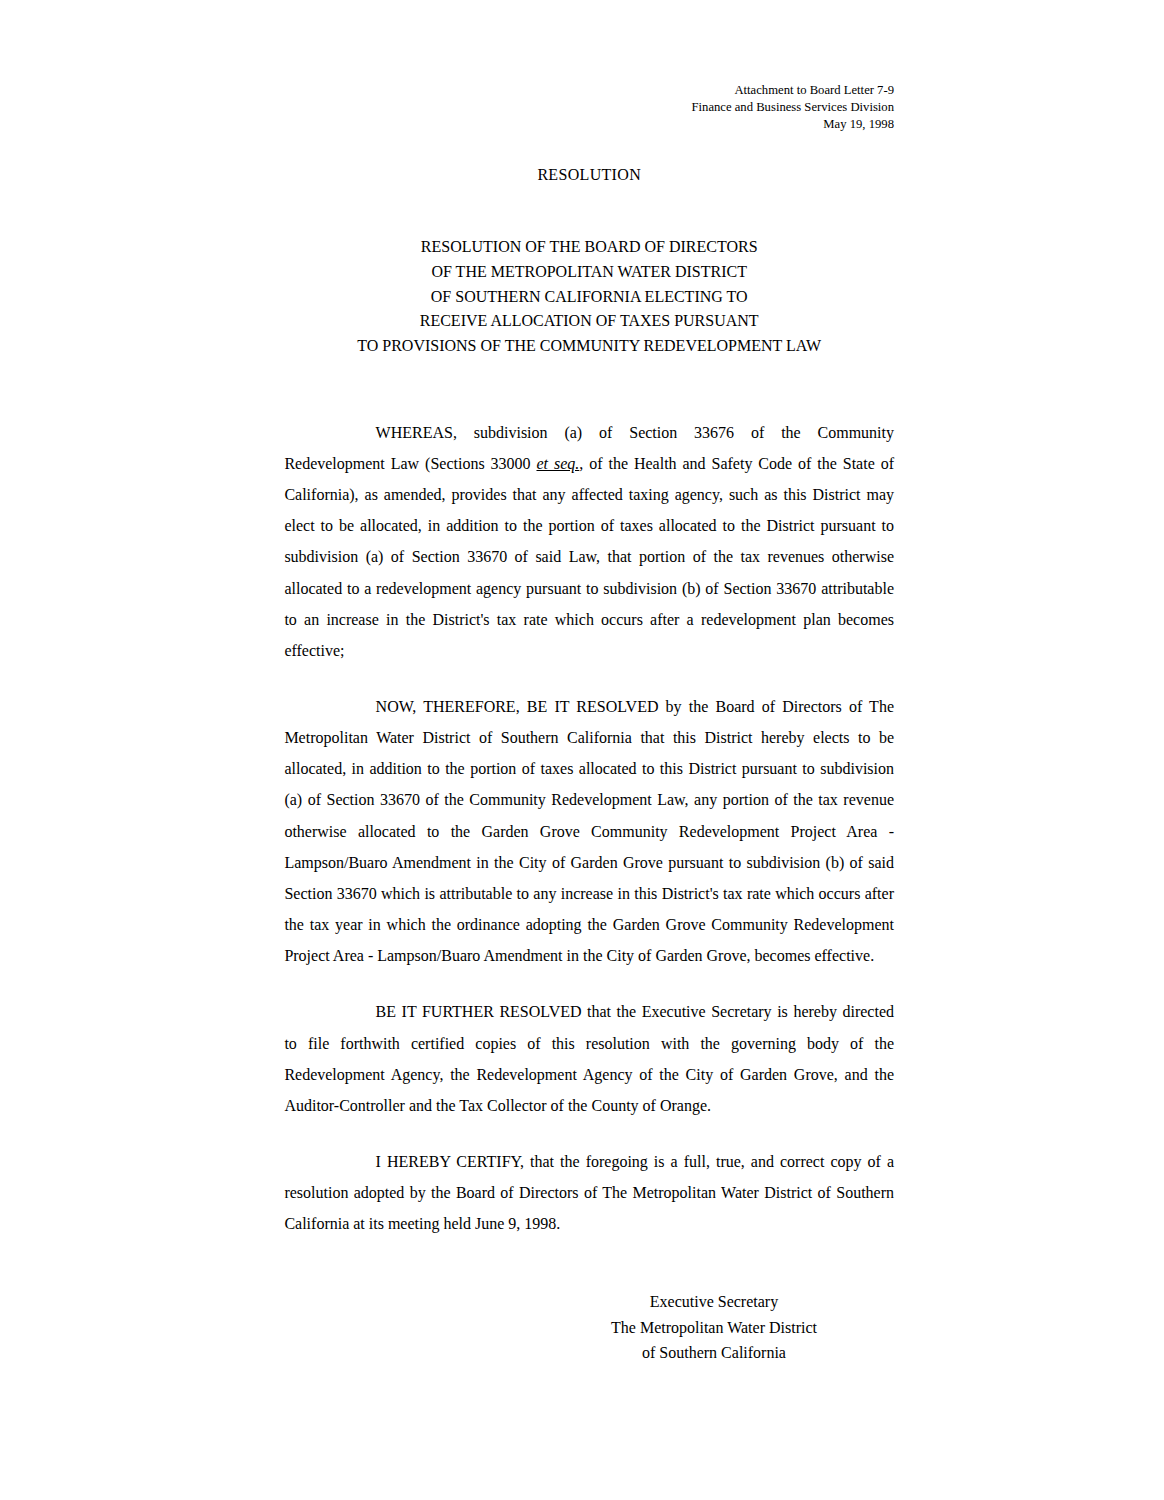Attachment to Board Letter 7-9
Finance and Business Services Division
May 19, 1998
RESOLUTION
RESOLUTION OF THE BOARD OF DIRECTORS
OF THE METROPOLITAN WATER DISTRICT
OF SOUTHERN CALIFORNIA ELECTING TO
RECEIVE ALLOCATION OF TAXES PURSUANT
TO PROVISIONS OF THE COMMUNITY REDEVELOPMENT LAW
WHEREAS, subdivision (a) of Section 33676 of the Community Redevelopment Law (Sections 33000 et seq., of the Health and Safety Code of the State of California), as amended, provides that any affected taxing agency, such as this District may elect to be allocated, in addition to the portion of taxes allocated to the District pursuant to subdivision (a) of Section 33670 of said Law, that portion of the tax revenues otherwise allocated to a redevelopment agency pursuant to subdivision (b) of Section 33670 attributable to an increase in the District's tax rate which occurs after a redevelopment plan becomes effective;
NOW, THEREFORE, BE IT RESOLVED by the Board of Directors of The Metropolitan Water District of Southern California that this District hereby elects to be allocated, in addition to the portion of taxes allocated to this District pursuant to subdivision (a) of Section 33670 of the Community Redevelopment Law, any portion of the tax revenue otherwise allocated to the Garden Grove Community Redevelopment Project Area - Lampson/Buaro Amendment in the City of Garden Grove pursuant to subdivision (b) of said Section 33670 which is attributable to any increase in this District's tax rate which occurs after the tax year in which the ordinance adopting the Garden Grove Community Redevelopment Project Area - Lampson/Buaro Amendment in the City of Garden Grove, becomes effective.
BE IT FURTHER RESOLVED that the Executive Secretary is hereby directed to file forthwith certified copies of this resolution with the governing body of the Redevelopment Agency, the Redevelopment Agency of the City of Garden Grove, and the Auditor-Controller and the Tax Collector of the County of Orange.
I HEREBY CERTIFY, that the foregoing is a full, true, and correct copy of a resolution adopted by the Board of Directors of The Metropolitan Water District of Southern California at its meeting held June 9, 1998.
Executive Secretary
The Metropolitan Water District
of Southern California